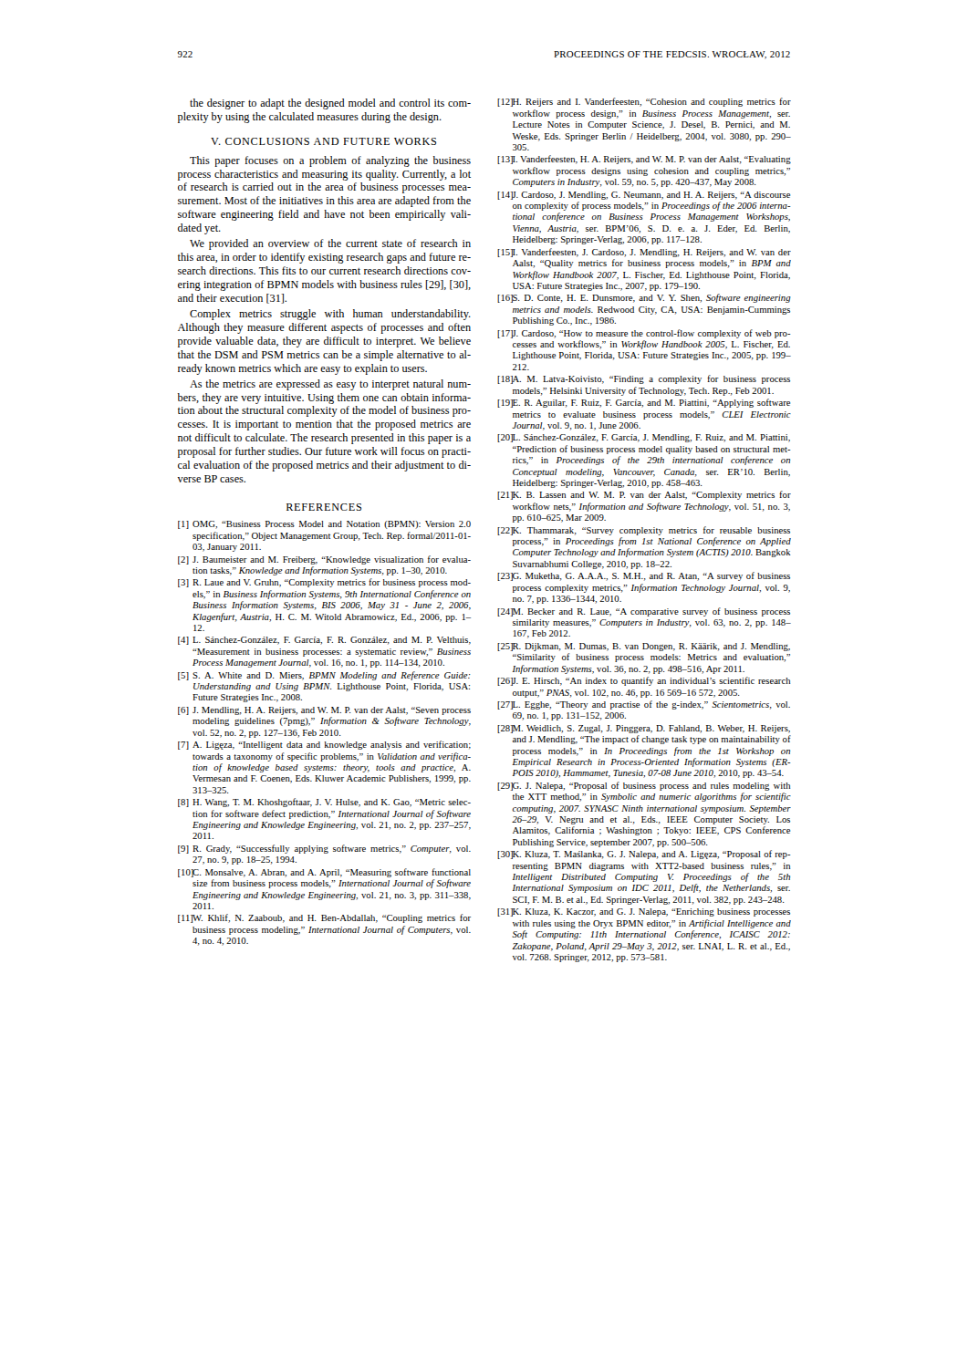922 Proceedings of the FedCSIS. Wrocław, 2012
the designer to adapt the designed model and control its complexity by using the calculated measures during the design.
V. Conclusions and future works
This paper focuses on a problem of analyzing the business process characteristics and measuring its quality. Currently, a lot of research is carried out in the area of business processes measurement. Most of the initiatives in this area are adapted from the software engineering field and have not been empirically validated yet.
We provided an overview of the current state of research in this area, in order to identify existing research gaps and future research directions. This fits to our current research directions covering integration of BPMN models with business rules [29], [30], and their execution [31].
Complex metrics struggle with human understandability. Although they measure different aspects of processes and often provide valuable data, they are difficult to interpret. We believe that the DSM and PSM metrics can be a simple alternative to already known metrics which are easy to explain to users.
As the metrics are expressed as easy to interpret natural numbers, they are very intuitive. Using them one can obtain information about the structural complexity of the model of business processes. It is important to mention that the proposed metrics are not difficult to calculate. The research presented in this paper is a proposal for further studies. Our future work will focus on practical evaluation of the proposed metrics and their adjustment to diverse BP cases.
References
[1] OMG, “Business Process Model and Notation (BPMN): Version 2.0 specification,” Object Management Group, Tech. Rep. formal/2011-01-03, January 2011.
[2] J. Baumeister and M. Freiberg, “Knowledge visualization for evaluation tasks,” Knowledge and Information Systems, pp. 1–30, 2010.
[3] R. Laue and V. Gruhn, “Complexity metrics for business process models,” in Business Information Systems, 9th International Conference on Business Information Systems, BIS 2006, May 31 - June 2, 2006, Klagenfurt, Austria, H. C. M. Witold Abramowicz, Ed., 2006, pp. 1–12.
[4] L. Sánchez-González, F. García, F. R. González, and M. P. Velthuis, “Measurement in business processes: a systematic review,” Business Process Management Journal, vol. 16, no. 1, pp. 114–134, 2010.
[5] S. A. White and D. Miers, BPMN Modeling and Reference Guide: Understanding and Using BPMN. Lighthouse Point, Florida, USA: Future Strategies Inc., 2008.
[6] J. Mendling, H. A. Reijers, and W. M. P. van der Aalst, “Seven process modeling guidelines (7pmg),” Information & Software Technology, vol. 52, no. 2, pp. 127–136, Feb 2010.
[7] A. Ligęza, “Intelligent data and knowledge analysis and verification; towards a taxonomy of specific problems,” in Validation and verification of knowledge based systems: theory, tools and practice, A. Vermesan and F. Coenen, Eds. Kluwer Academic Publishers, 1999, pp. 313–325.
[8] H. Wang, T. M. Khoshgoftaar, J. V. Hulse, and K. Gao, “Metric selection for software defect prediction,” International Journal of Software Engineering and Knowledge Engineering, vol. 21, no. 2, pp. 237–257, 2011.
[9] R. Grady, “Successfully applying software metrics,” Computer, vol. 27, no. 9, pp. 18–25, 1994.
[10] C. Monsalve, A. Abran, and A. April, “Measuring software functional size from business process models,” International Journal of Software Engineering and Knowledge Engineering, vol. 21, no. 3, pp. 311–338, 2011.
[11] W. Khlif, N. Zaaboub, and H. Ben-Abdallah, “Coupling metrics for business process modeling,” International Journal of Computers, vol. 4, no. 4, 2010.
[12] H. Reijers and I. Vanderfeesten, “Cohesion and coupling metrics for workflow process design,” in Business Process Management, ser. Lecture Notes in Computer Science, J. Desel, B. Pernici, and M. Weske, Eds. Springer Berlin / Heidelberg, 2004, vol. 3080, pp. 290–305.
[13] I. Vanderfeesten, H. A. Reijers, and W. M. P. van der Aalst, “Evaluating workflow process designs using cohesion and coupling metrics,” Computers in Industry, vol. 59, no. 5, pp. 420–437, May 2008.
[14] J. Cardoso, J. Mendling, G. Neumann, and H. A. Reijers, “A discourse on complexity of process models,” in Proceedings of the 2006 international conference on Business Process Management Workshops, Vienna, Austria, ser. BPM’06, S. D. e. a. J. Eder, Ed. Berlin, Heidelberg: Springer-Verlag, 2006, pp. 117–128.
[15] I. Vanderfeesten, J. Cardoso, J. Mendling, H. Reijers, and W. van der Aalst, “Quality metrics for business process models,” in BPM and Workflow Handbook 2007, L. Fischer, Ed. Lighthouse Point, Florida, USA: Future Strategies Inc., 2007, pp. 179–190.
[16] S. D. Conte, H. E. Dunsmore, and V. Y. Shen, Software engineering metrics and models. Redwood City, CA, USA: Benjamin-Cummings Publishing Co., Inc., 1986.
[17] J. Cardoso, “How to measure the control-flow complexity of web processes and workflows,” in Workflow Handbook 2005, L. Fischer, Ed. Lighthouse Point, Florida, USA: Future Strategies Inc., 2005, pp. 199–212.
[18] A. M. Latva-Koivisto, “Finding a complexity for business process models,” Helsinki University of Technology, Tech. Rep., Feb 2001.
[19] E. R. Aguilar, F. Ruiz, F. García, and M. Piattini, “Applying software metrics to evaluate business process models,” CLEI Electronic Journal, vol. 9, no. 1, June 2006.
[20] L. Sánchez-González, F. García, J. Mendling, F. Ruiz, and M. Piattini, “Prediction of business process model quality based on structural metrics,” in Proceedings of the 29th international conference on Conceptual modeling, Vancouver, Canada, ser. ER’10. Berlin, Heidelberg: Springer-Verlag, 2010, pp. 458–463.
[21] K. B. Lassen and W. M. P. van der Aalst, “Complexity metrics for workflow nets,” Information and Software Technology, vol. 51, no. 3, pp. 610–625, Mar 2009.
[22] K. Thammarak, “Survey complexity metrics for reusable business process,” in Proceedings from 1st National Conference on Applied Computer Technology and Information System (ACTIS) 2010. Bangkok Suvarnabhumi College, 2010, pp. 18–22.
[23] G. Muketha, G. A.A.A., S. M.H., and R. Atan, “A survey of business process complexity metrics,” Information Technology Journal, vol. 9, no. 7, pp. 1336–1344, 2010.
[24] M. Becker and R. Laue, “A comparative survey of business process similarity measures,” Computers in Industry, vol. 63, no. 2, pp. 148–167, Feb 2012.
[25] R. Dijkman, M. Dumas, B. van Dongen, R. Käärik, and J. Mendling, “Similarity of business process models: Metrics and evaluation,” Information Systems, vol. 36, no. 2, pp. 498–516, Apr 2011.
[26] J. E. Hirsch, “An index to quantify an individual’s scientific research output,” PNAS, vol. 102, no. 46, pp. 16 569–16 572, 2005.
[27] L. Egghe, “Theory and practise of the g-index,” Scientometrics, vol. 69, no. 1, pp. 131–152, 2006.
[28] M. Weidlich, S. Zugal, J. Pinggera, D. Fahland, B. Weber, H. Reijers, and J. Mendling, “The impact of change task type on maintainability of process models,” in In Proceedings from the 1st Workshop on Empirical Research in Process-Oriented Information Systems (ER-POIS 2010), Hammamet, Tunesia, 07-08 June 2010, 2010, pp. 43–54.
[29] G. J. Nalepa, “Proposal of business process and rules modeling with the XTT method,” in Symbolic and numeric algorithms for scientific computing, 2007. SYNASC Ninth international symposium. September 26–29, V. Negru and et al., Eds., IEEE Computer Society. Los Alamitos, California ; Washington ; Tokyo: IEEE, CPS Conference Publishing Service, september 2007, pp. 500–506.
[30] K. Kluza, T. Maślanka, G. J. Nalepa, and A. Ligęza, “Proposal of representing BPMN diagrams with XTT2-based business rules,” in Intelligent Distributed Computing V. Proceedings of the 5th International Symposium on IDC 2011, Delft, the Netherlands, ser. SCI, F. M. B. et al., Ed. Springer-Verlag, 2011, vol. 382, pp. 243–248.
[31] K. Kluza, K. Kaczor, and G. J. Nalepa, “Enriching business processes with rules using the Oryx BPMN editor,” in Artificial Intelligence and Soft Computing: 11th International Conference, ICAISC 2012: Zakopane, Poland, April 29–May 3, 2012, ser. LNAI, L. R. et al., Ed., vol. 7268. Springer, 2012, pp. 573–581.